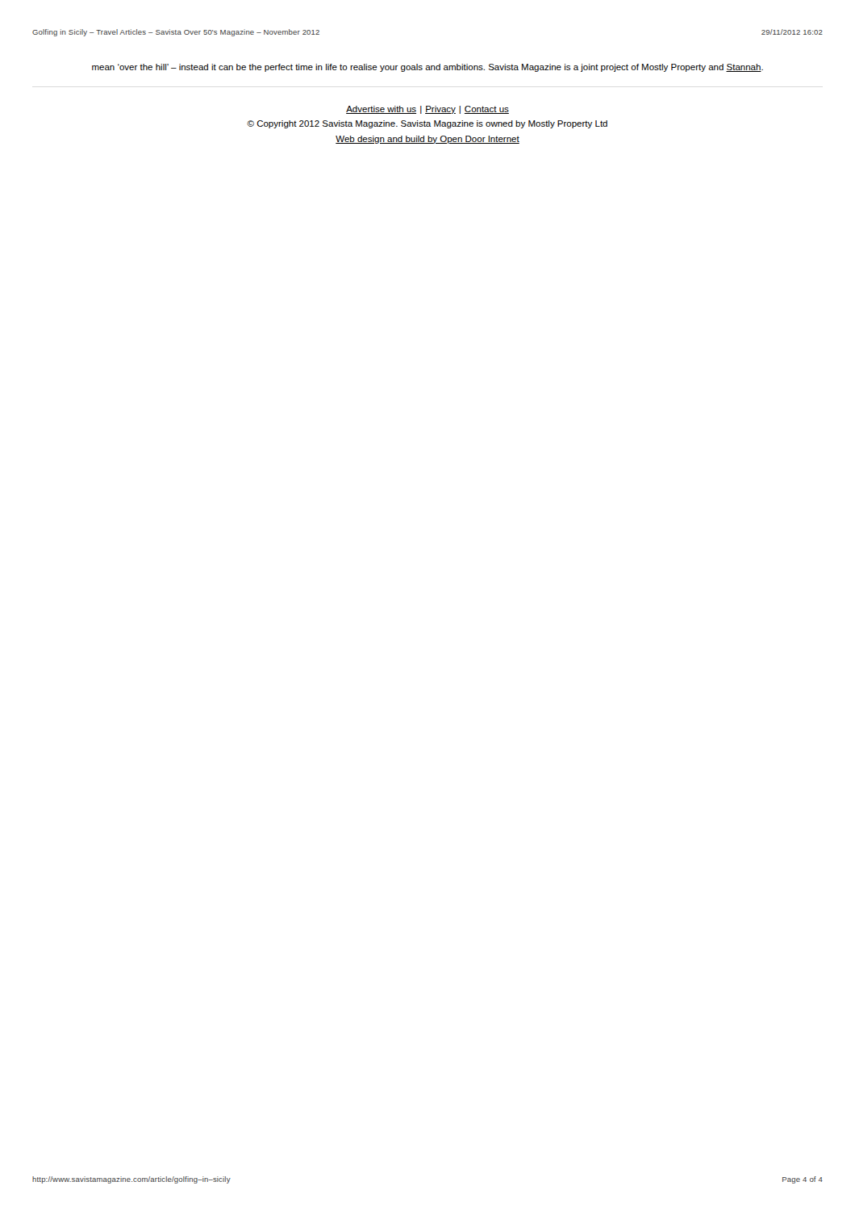Golfing in Sicily – Travel Articles – Savista Over 50's Magazine – November 2012
29/11/2012 16:02
mean ‘over the hill’ – instead it can be the perfect time in life to realise your goals and ambitions. Savista Magazine is a joint project of Mostly Property and Stannah.
Advertise with us|Privacy|Contact us
© Copyright 2012 Savista Magazine. Savista Magazine is owned by Mostly Property Ltd
Web design and build by Open Door Internet
http://www.savistamagazine.com/article/golfing–in–sicily
Page 4 of 4